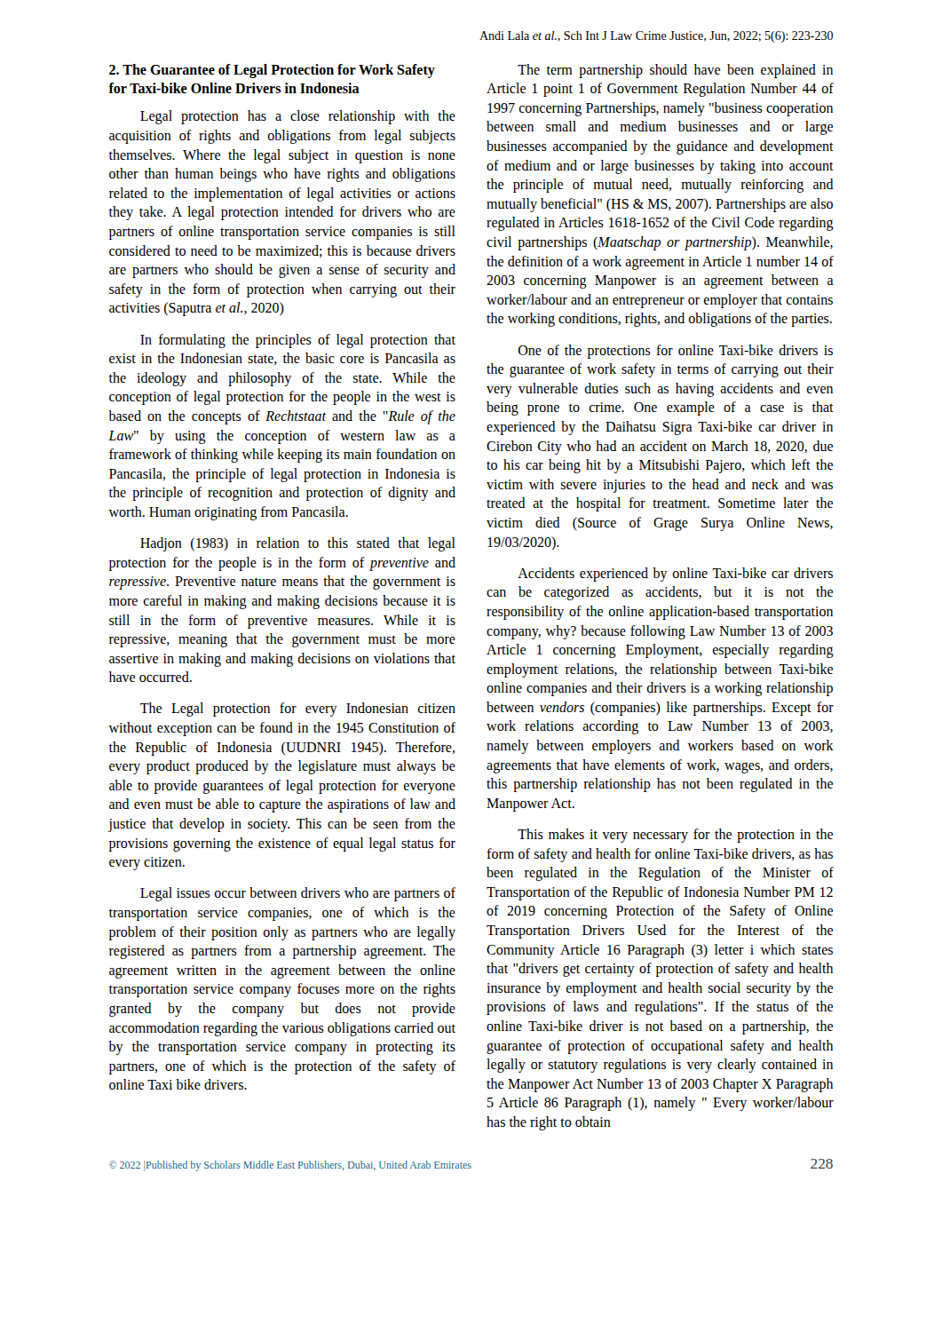Andi Lala et al., Sch Int J Law Crime Justice, Jun, 2022; 5(6): 223-230
2. The Guarantee of Legal Protection for Work Safety for Taxi-bike Online Drivers in Indonesia
Legal protection has a close relationship with the acquisition of rights and obligations from legal subjects themselves. Where the legal subject in question is none other than human beings who have rights and obligations related to the implementation of legal activities or actions they take. A legal protection intended for drivers who are partners of online transportation service companies is still considered to need to be maximized; this is because drivers are partners who should be given a sense of security and safety in the form of protection when carrying out their activities (Saputra et al., 2020)
In formulating the principles of legal protection that exist in the Indonesian state, the basic core is Pancasila as the ideology and philosophy of the state. While the conception of legal protection for the people in the west is based on the concepts of Rechtstaat and the "Rule of the Law" by using the conception of western law as a framework of thinking while keeping its main foundation on Pancasila, the principle of legal protection in Indonesia is the principle of recognition and protection of dignity and worth. Human originating from Pancasila.
Hadjon (1983) in relation to this stated that legal protection for the people is in the form of preventive and repressive. Preventive nature means that the government is more careful in making and making decisions because it is still in the form of preventive measures. While it is repressive, meaning that the government must be more assertive in making and making decisions on violations that have occurred.
The Legal protection for every Indonesian citizen without exception can be found in the 1945 Constitution of the Republic of Indonesia (UUDNRI 1945). Therefore, every product produced by the legislature must always be able to provide guarantees of legal protection for everyone and even must be able to capture the aspirations of law and justice that develop in society. This can be seen from the provisions governing the existence of equal legal status for every citizen.
Legal issues occur between drivers who are partners of transportation service companies, one of which is the problem of their position only as partners who are legally registered as partners from a partnership agreement. The agreement written in the agreement between the online transportation service company focuses more on the rights granted by the company but does not provide accommodation regarding the various obligations carried out by the transportation service company in protecting its partners, one of which is the protection of the safety of online Taxi bike drivers.
The term partnership should have been explained in Article 1 point 1 of Government Regulation Number 44 of 1997 concerning Partnerships, namely "business cooperation between small and medium businesses and or large businesses accompanied by the guidance and development of medium and or large businesses by taking into account the principle of mutual need, mutually reinforcing and mutually beneficial" (HS & MS, 2007). Partnerships are also regulated in Articles 1618-1652 of the Civil Code regarding civil partnerships (Maatschap or partnership). Meanwhile, the definition of a work agreement in Article 1 number 14 of 2003 concerning Manpower is an agreement between a worker/labour and an entrepreneur or employer that contains the working conditions, rights, and obligations of the parties.
One of the protections for online Taxi-bike drivers is the guarantee of work safety in terms of carrying out their very vulnerable duties such as having accidents and even being prone to crime. One example of a case is that experienced by the Daihatsu Sigra Taxi-bike car driver in Cirebon City who had an accident on March 18, 2020, due to his car being hit by a Mitsubishi Pajero, which left the victim with severe injuries to the head and neck and was treated at the hospital for treatment. Sometime later the victim died (Source of Grage Surya Online News, 19/03/2020).
Accidents experienced by online Taxi-bike car drivers can be categorized as accidents, but it is not the responsibility of the online application-based transportation company, why? because following Law Number 13 of 2003 Article 1 concerning Employment, especially regarding employment relations, the relationship between Taxi-bike online companies and their drivers is a working relationship between vendors (companies) like partnerships. Except for work relations according to Law Number 13 of 2003, namely between employers and workers based on work agreements that have elements of work, wages, and orders, this partnership relationship has not been regulated in the Manpower Act.
This makes it very necessary for the protection in the form of safety and health for online Taxi-bike drivers, as has been regulated in the Regulation of the Minister of Transportation of the Republic of Indonesia Number PM 12 of 2019 concerning Protection of the Safety of Online Transportation Drivers Used for the Interest of the Community Article 16 Paragraph (3) letter i which states that "drivers get certainty of protection of safety and health insurance by employment and health social security by the provisions of laws and regulations". If the status of the online Taxi-bike driver is not based on a partnership, the guarantee of protection of occupational safety and health legally or statutory regulations is very clearly contained in the Manpower Act Number 13 of 2003 Chapter X Paragraph 5 Article 86 Paragraph (1), namely " Every worker/labour has the right to obtain
© 2022 |Published by Scholars Middle East Publishers, Dubai, United Arab Emirates 228